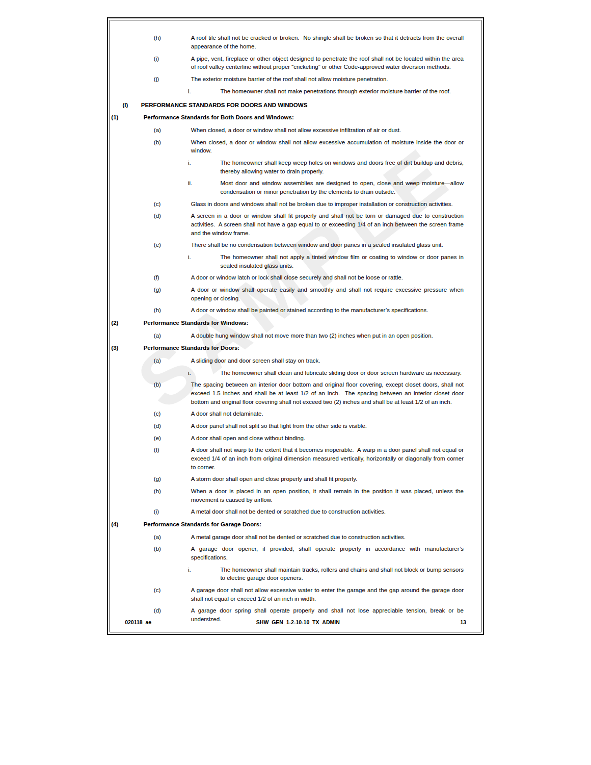SAMPLE
(h) A roof tile shall not be cracked or broken. No shingle shall be broken so that it detracts from the overall appearance of the home.
(i) A pipe, vent, fireplace or other object designed to penetrate the roof shall not be located within the area of roof valley centerline without proper “cricketing” or other Code-approved water diversion methods.
(j) The exterior moisture barrier of the roof shall not allow moisture penetration.
i. The homeowner shall not make penetrations through exterior moisture barrier of the roof.
(I) PERFORMANCE STANDARDS FOR DOORS AND WINDOWS
(1) Performance Standards for Both Doors and Windows:
(a) When closed, a door or window shall not allow excessive infiltration of air or dust.
(b) When closed, a door or window shall not allow excessive accumulation of moisture inside the door or window.
i. The homeowner shall keep weep holes on windows and doors free of dirt buildup and debris, thereby allowing water to drain properly.
ii. Most door and window assemblies are designed to open, close and weep moisture—allow condensation or minor penetration by the elements to drain outside.
(c) Glass in doors and windows shall not be broken due to improper installation or construction activities.
(d) A screen in a door or window shall fit properly and shall not be torn or damaged due to construction activities. A screen shall not have a gap equal to or exceeding 1/4 of an inch between the screen frame and the window frame.
(e) There shall be no condensation between window and door panes in a sealed insulated glass unit.
i. The homeowner shall not apply a tinted window film or coating to window or door panes in sealed insulated glass units.
(f) A door or window latch or lock shall close securely and shall not be loose or rattle.
(g) A door or window shall operate easily and smoothly and shall not require excessive pressure when opening or closing.
(h) A door or window shall be painted or stained according to the manufacturer’s specifications.
(2) Performance Standards for Windows:
(a) A double hung window shall not move more than two (2) inches when put in an open position.
(3) Performance Standards for Doors:
(a) A sliding door and door screen shall stay on track.
i. The homeowner shall clean and lubricate sliding door or door screen hardware as necessary.
(b) The spacing between an interior door bottom and original floor covering, except closet doors, shall not exceed 1.5 inches and shall be at least 1/2 of an inch. The spacing between an interior closet door bottom and original floor covering shall not exceed two (2) inches and shall be at least 1/2 of an inch.
(c) A door shall not delaminate.
(d) A door panel shall not split so that light from the other side is visible.
(e) A door shall open and close without binding.
(f) A door shall not warp to the extent that it becomes inoperable. A warp in a door panel shall not equal or exceed 1/4 of an inch from original dimension measured vertically, horizontally or diagonally from corner to corner.
(g) A storm door shall open and close properly and shall fit properly.
(h) When a door is placed in an open position, it shall remain in the position it was placed, unless the movement is caused by airflow.
(i) A metal door shall not be dented or scratched due to construction activities.
(4) Performance Standards for Garage Doors:
(a) A metal garage door shall not be dented or scratched due to construction activities.
(b) A garage door opener, if provided, shall operate properly in accordance with manufacturer’s specifications.
i. The homeowner shall maintain tracks, rollers and chains and shall not block or bump sensors to electric garage door openers.
(c) A garage door shall not allow excessive water to enter the garage and the gap around the garage door shall not equal or exceed 1/2 of an inch in width.
(d) A garage door spring shall operate properly and shall not lose appreciable tension, break or be undersized.
020118_ae
SHW_GEN_1-2-10-10_TX_ADMIN
13